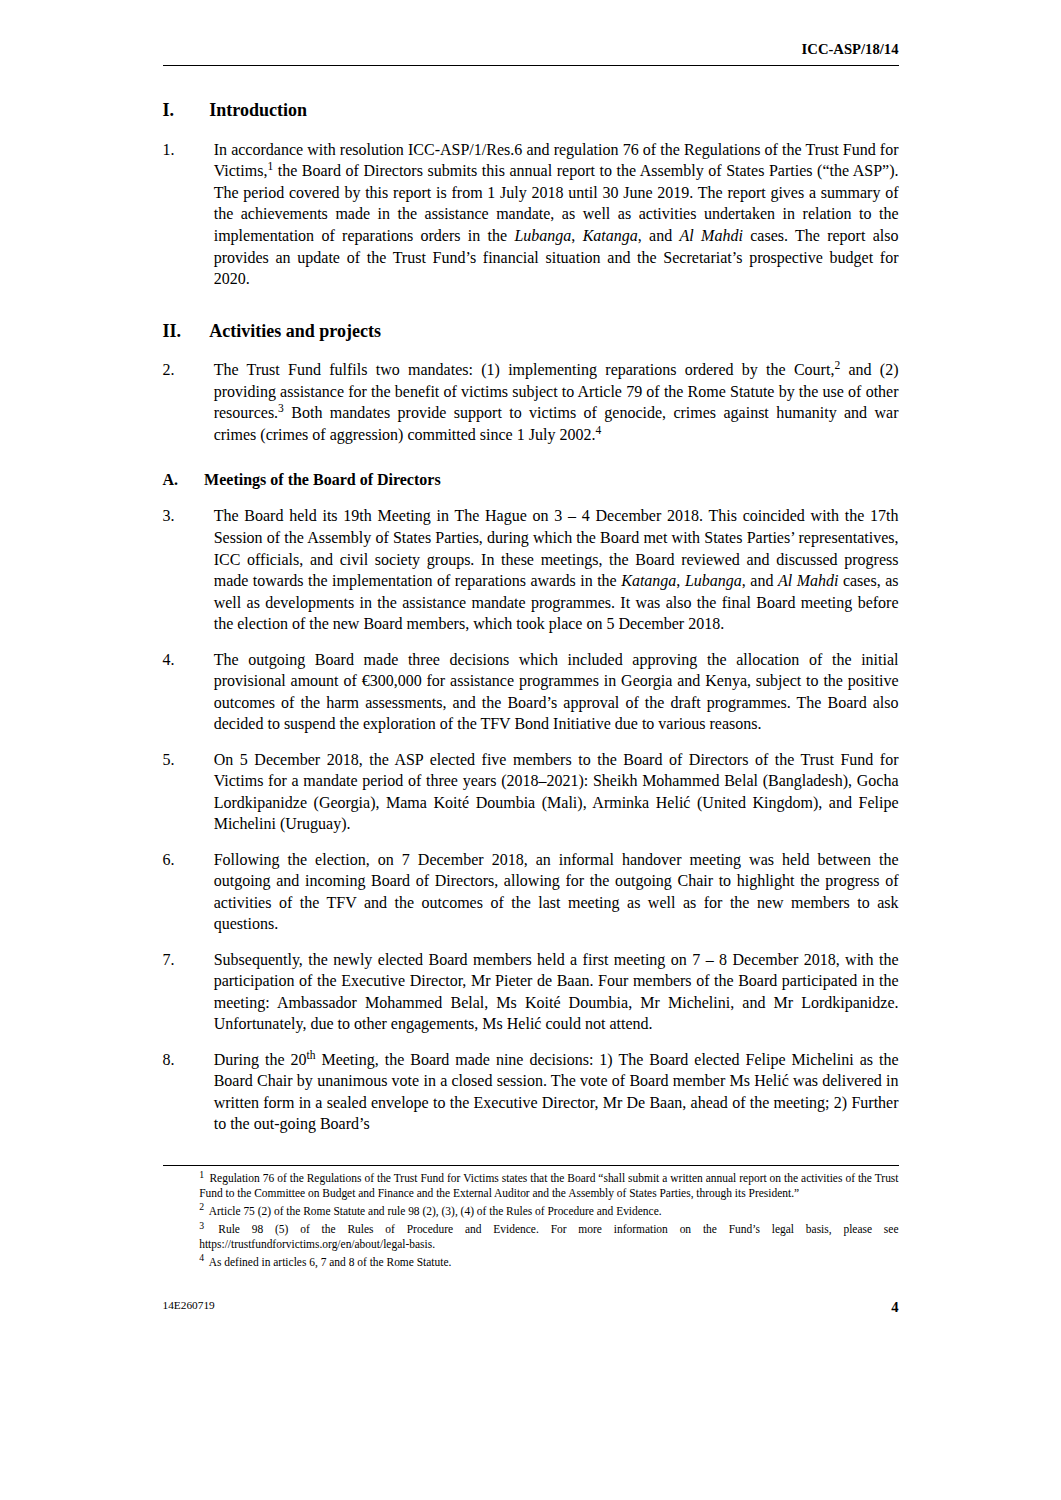ICC-ASP/18/14
I. Introduction
1. In accordance with resolution ICC-ASP/1/Res.6 and regulation 76 of the Regulations of the Trust Fund for Victims,1 the Board of Directors submits this annual report to the Assembly of States Parties (“the ASP”). The period covered by this report is from 1 July 2018 until 30 June 2019. The report gives a summary of the achievements made in the assistance mandate, as well as activities undertaken in relation to the implementation of reparations orders in the Lubanga, Katanga, and Al Mahdi cases. The report also provides an update of the Trust Fund’s financial situation and the Secretariat’s prospective budget for 2020.
II. Activities and projects
2. The Trust Fund fulfils two mandates: (1) implementing reparations ordered by the Court,2 and (2) providing assistance for the benefit of victims subject to Article 79 of the Rome Statute by the use of other resources.3 Both mandates provide support to victims of genocide, crimes against humanity and war crimes (crimes of aggression) committed since 1 July 2002.4
A. Meetings of the Board of Directors
3. The Board held its 19th Meeting in The Hague on 3 – 4 December 2018. This coincided with the 17th Session of the Assembly of States Parties, during which the Board met with States Parties’ representatives, ICC officials, and civil society groups. In these meetings, the Board reviewed and discussed progress made towards the implementation of reparations awards in the Katanga, Lubanga, and Al Mahdi cases, as well as developments in the assistance mandate programmes. It was also the final Board meeting before the election of the new Board members, which took place on 5 December 2018.
4. The outgoing Board made three decisions which included approving the allocation of the initial provisional amount of €300,000 for assistance programmes in Georgia and Kenya, subject to the positive outcomes of the harm assessments, and the Board’s approval of the draft programmes. The Board also decided to suspend the exploration of the TFV Bond Initiative due to various reasons.
5. On 5 December 2018, the ASP elected five members to the Board of Directors of the Trust Fund for Victims for a mandate period of three years (2018–2021): Sheikh Mohammed Belal (Bangladesh), Gocha Lordkipanidze (Georgia), Mama Koité Doumbia (Mali), Arminka Helić (United Kingdom), and Felipe Michelini (Uruguay).
6. Following the election, on 7 December 2018, an informal handover meeting was held between the outgoing and incoming Board of Directors, allowing for the outgoing Chair to highlight the progress of activities of the TFV and the outcomes of the last meeting as well as for the new members to ask questions.
7. Subsequently, the newly elected Board members held a first meeting on 7 – 8 December 2018, with the participation of the Executive Director, Mr Pieter de Baan. Four members of the Board participated in the meeting: Ambassador Mohammed Belal, Ms Koité Doumbia, Mr Michelini, and Mr Lordkipanidze. Unfortunately, due to other engagements, Ms Helić could not attend.
8. During the 20th Meeting, the Board made nine decisions: 1) The Board elected Felipe Michelini as the Board Chair by unanimous vote in a closed session. The vote of Board member Ms Helić was delivered in written form in a sealed envelope to the Executive Director, Mr De Baan, ahead of the meeting; 2) Further to the out-going Board’s
1 Regulation 76 of the Regulations of the Trust Fund for Victims states that the Board “shall submit a written annual report on the activities of the Trust Fund to the Committee on Budget and Finance and the External Auditor and the Assembly of States Parties, through its President.”
2 Article 75 (2) of the Rome Statute and rule 98 (2), (3), (4) of the Rules of Procedure and Evidence.
3 Rule 98 (5) of the Rules of Procedure and Evidence. For more information on the Fund’s legal basis, please see https://trustfundforvictims.org/en/about/legal-basis.
4 As defined in articles 6, 7 and 8 of the Rome Statute.
14E260719 4